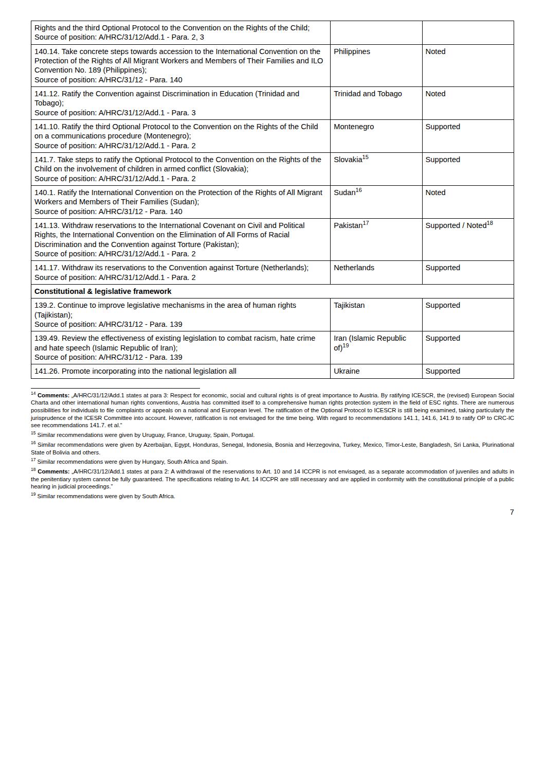| Rights and the third Optional Protocol to the Convention on the Rights of the Child; Source of position: A/HRC/31/12/Add.1 - Para. 2, 3 | | |
| 140.14. Take concrete steps towards accession to the International Convention on the Protection of the Rights of All Migrant Workers and Members of Their Families and ILO Convention No. 189 (Philippines); Source of position: A/HRC/31/12 - Para. 140 | Philippines | Noted |
| 141.12. Ratify the Convention against Discrimination in Education (Trinidad and Tobago); Source of position: A/HRC/31/12/Add.1 - Para. 3 | Trinidad and Tobago | Noted |
| 141.10. Ratify the third Optional Protocol to the Convention on the Rights of the Child on a communications procedure (Montenegro); Source of position: A/HRC/31/12/Add.1 - Para. 2 | Montenegro | Supported |
| 141.7. Take steps to ratify the Optional Protocol to the Convention on the Rights of the Child on the involvement of children in armed conflict (Slovakia); Source of position: A/HRC/31/12/Add.1 - Para. 2 | Slovakia 15 | Supported |
| 140.1. Ratify the International Convention on the Protection of the Rights of All Migrant Workers and Members of Their Families (Sudan); Source of position: A/HRC/31/12 - Para. 140 | Sudan 16 | Noted |
| 141.13. Withdraw reservations to the International Covenant on Civil and Political Rights, the International Convention on the Elimination of All Forms of Racial Discrimination and the Convention against Torture (Pakistan); Source of position: A/HRC/31/12/Add.1 - Para. 2 | Pakistan 17 | Supported / Noted 18 |
| 141.17. Withdraw its reservations to the Convention against Torture (Netherlands); Source of position: A/HRC/31/12/Add.1 - Para. 2 | Netherlands | Supported |
| Constitutional & legislative framework |
| 139.2. Continue to improve legislative mechanisms in the area of human rights (Tajikistan); Source of position: A/HRC/31/12 - Para. 139 | Tajikistan | Supported |
| 139.49. Review the effectiveness of existing legislation to combat racism, hate crime and hate speech (Islamic Republic of Iran); Source of position: A/HRC/31/12 - Para. 139 | Iran (Islamic Republic of) 19 | Supported |
| 141.26. Promote incorporating into the national legislation all | Ukraine | Supported |
14 Comments: „A/HRC/31/12/Add.1 states at para 3: Respect for economic, social and cultural rights is of great importance to Austria. By ratifying ICESCR, the (revised) European Social Charta and other international human rights conventions, Austria has committed itself to a comprehensive human rights protection system in the field of ESC rights. There are numerous possibilities for individuals to file complaints or appeals on a national and European level. The ratification of the Optional Protocol to ICESCR is still being examined, taking particularly the jurisprudence of the ICESR Committee into account. However, ratification is not envisaged for the time being. With regard to recommendations 141.1, 141.6, 141.9 to ratify OP to CRC-IC see recommendations 141.7. et al.“
15 Similar recommendations were given by Uruguay, France, Uruguay, Spain, Portugal.
16 Similar recommendations were given by Azerbaijan, Egypt, Honduras, Senegal, Indonesia, Bosnia and Herzegovina, Turkey, Mexico, Timor-Leste, Bangladesh, Sri Lanka, Plurinational State of Bolivia and others.
17 Similar recommendations were given by Hungary, South Africa and Spain.
18 Comments: „A/HRC/31/12/Add.1 states at para 2: A withdrawal of the reservations to Art. 10 and 14 ICCPR is not envisaged, as a separate accommodation of juveniles and adults in the penitentiary system cannot be fully guaranteed. The specifications relating to Art. 14 ICCPR are still necessary and are applied in conformity with the constitutional principle of a public hearing in judicial proceedings.”
19 Similar recommendations were given by South Africa.
7